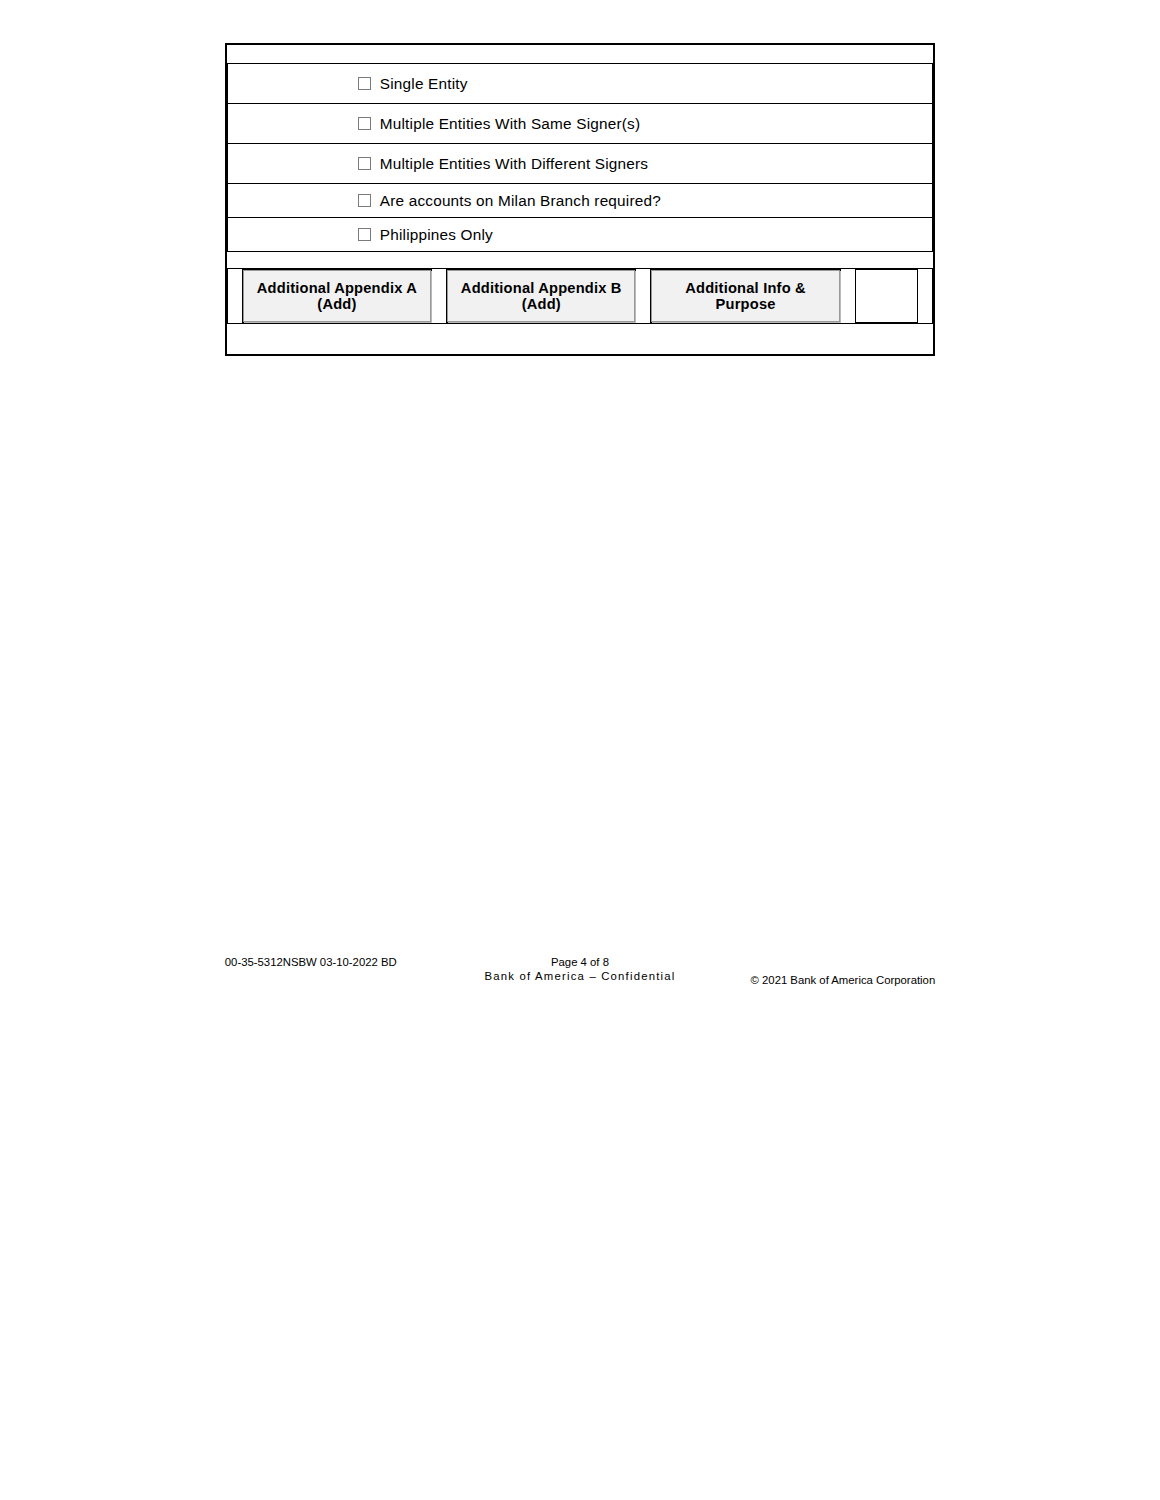| Single Entity |
| Multiple Entities With Same Signer(s) |
| Multiple Entities With Different Signers |
| Are accounts on Milan Branch required? |
| Philippines Only |
| / Additional Appendix A (Add) / Additional Appendix B (Add) / Additional Info & Purpose / / |
00-35-5312NSBW 03-10-2022 BD
Page 4 of 8
Bank of America – Confidential
© 2021 Bank of America Corporation